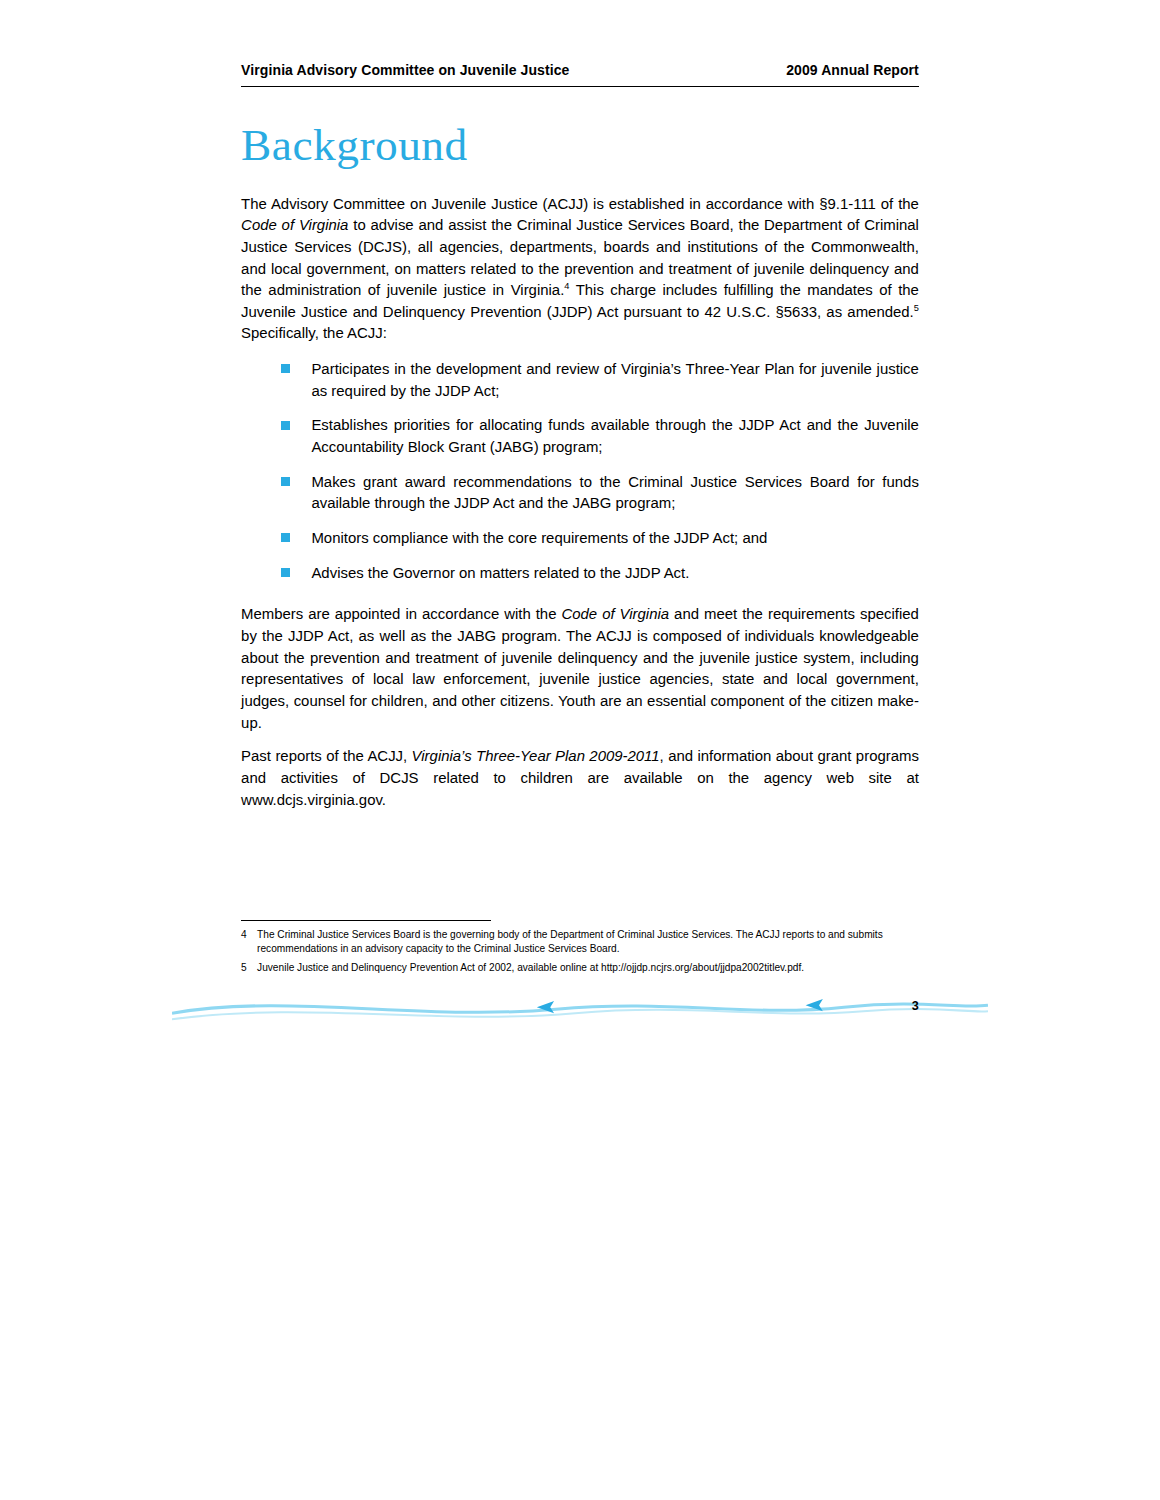Virginia Advisory Committee on Juvenile Justice
2009 Annual Report
Background
The Advisory Committee on Juvenile Justice (ACJJ) is established in accordance with §9.1-111 of the Code of Virginia to advise and assist the Criminal Justice Services Board, the Department of Criminal Justice Services (DCJS), all agencies, departments, boards and institutions of the Commonwealth, and local government, on matters related to the prevention and treatment of juvenile delinquency and the administration of juvenile justice in Virginia.4 This charge includes fulfilling the mandates of the Juvenile Justice and Delinquency Prevention (JJDP) Act pursuant to 42 U.S.C. §5633, as amended.5 Specifically, the ACJJ:
Participates in the development and review of Virginia’s Three-Year Plan for juvenile justice as required by the JJDP Act;
Establishes priorities for allocating funds available through the JJDP Act and the Juvenile Accountability Block Grant (JABG) program;
Makes grant award recommendations to the Criminal Justice Services Board for funds available through the JJDP Act and the JABG program;
Monitors compliance with the core requirements of the JJDP Act; and
Advises the Governor on matters related to the JJDP Act.
Members are appointed in accordance with the Code of Virginia and meet the requirements specified by the JJDP Act, as well as the JABG program. The ACJJ is composed of individuals knowledgeable about the prevention and treatment of juvenile delinquency and the juvenile justice system, including representatives of local law enforcement, juvenile justice agencies, state and local government, judges, counsel for children, and other citizens. Youth are an essential component of the citizen make-up.
Past reports of the ACJJ, Virginia’s Three-Year Plan 2009-2011, and information about grant programs and activities of DCJS related to children are available on the agency web site at www.dcjs.virginia.gov.
4
The Criminal Justice Services Board is the governing body of the Department of Criminal Justice Services. The ACJJ reports to and submits recommendations in an advisory capacity to the Criminal Justice Services Board.
5
Juvenile Justice and Delinquency Prevention Act of 2002, available online at http://ojjdp.ncjrs.org/about/jjdpa2002titlev.pdf.
3